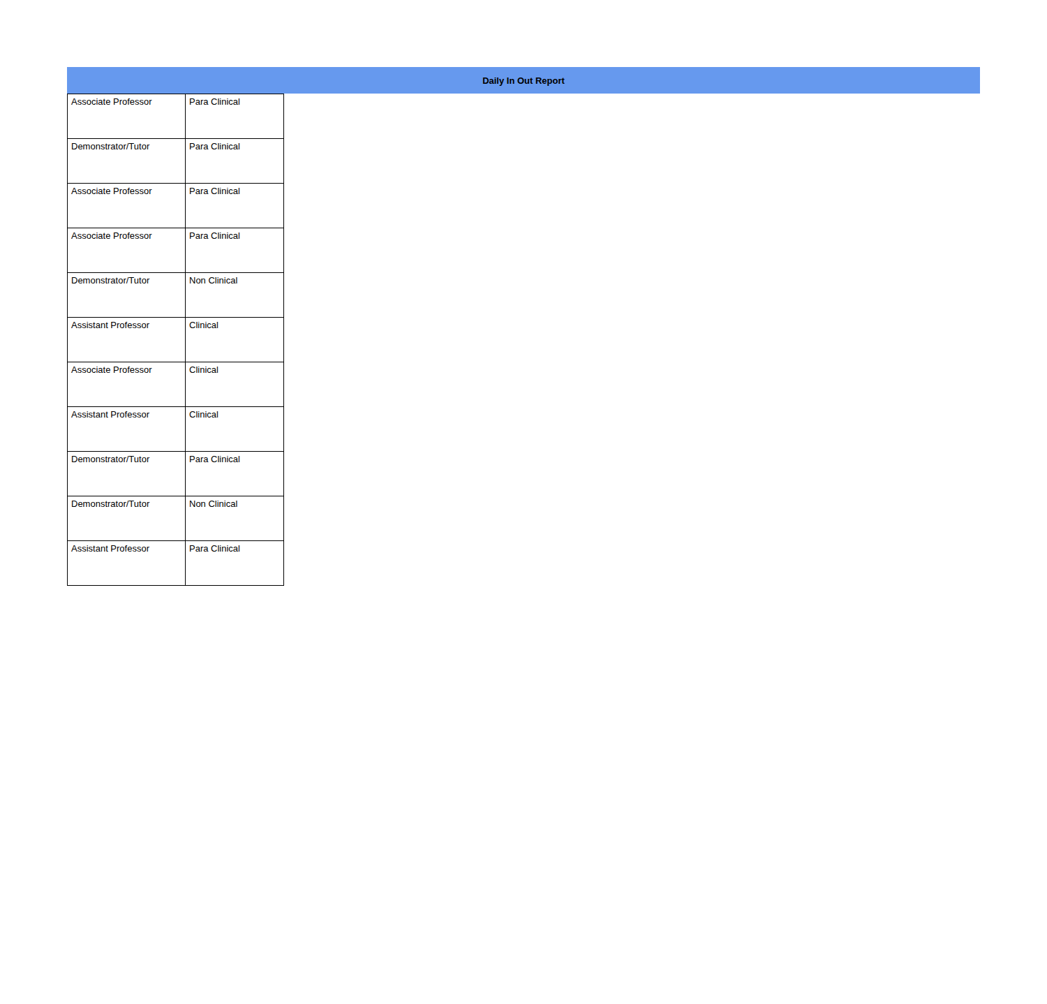Daily In Out Report
| Associate Professor | Para Clinical |
| Demonstrator/Tutor | Para Clinical |
| Associate Professor | Para Clinical |
| Associate Professor | Para Clinical |
| Demonstrator/Tutor | Non Clinical |
| Assistant Professor | Clinical |
| Associate Professor | Clinical |
| Assistant Professor | Clinical |
| Demonstrator/Tutor | Para Clinical |
| Demonstrator/Tutor | Non Clinical |
| Assistant Professor | Para Clinical |